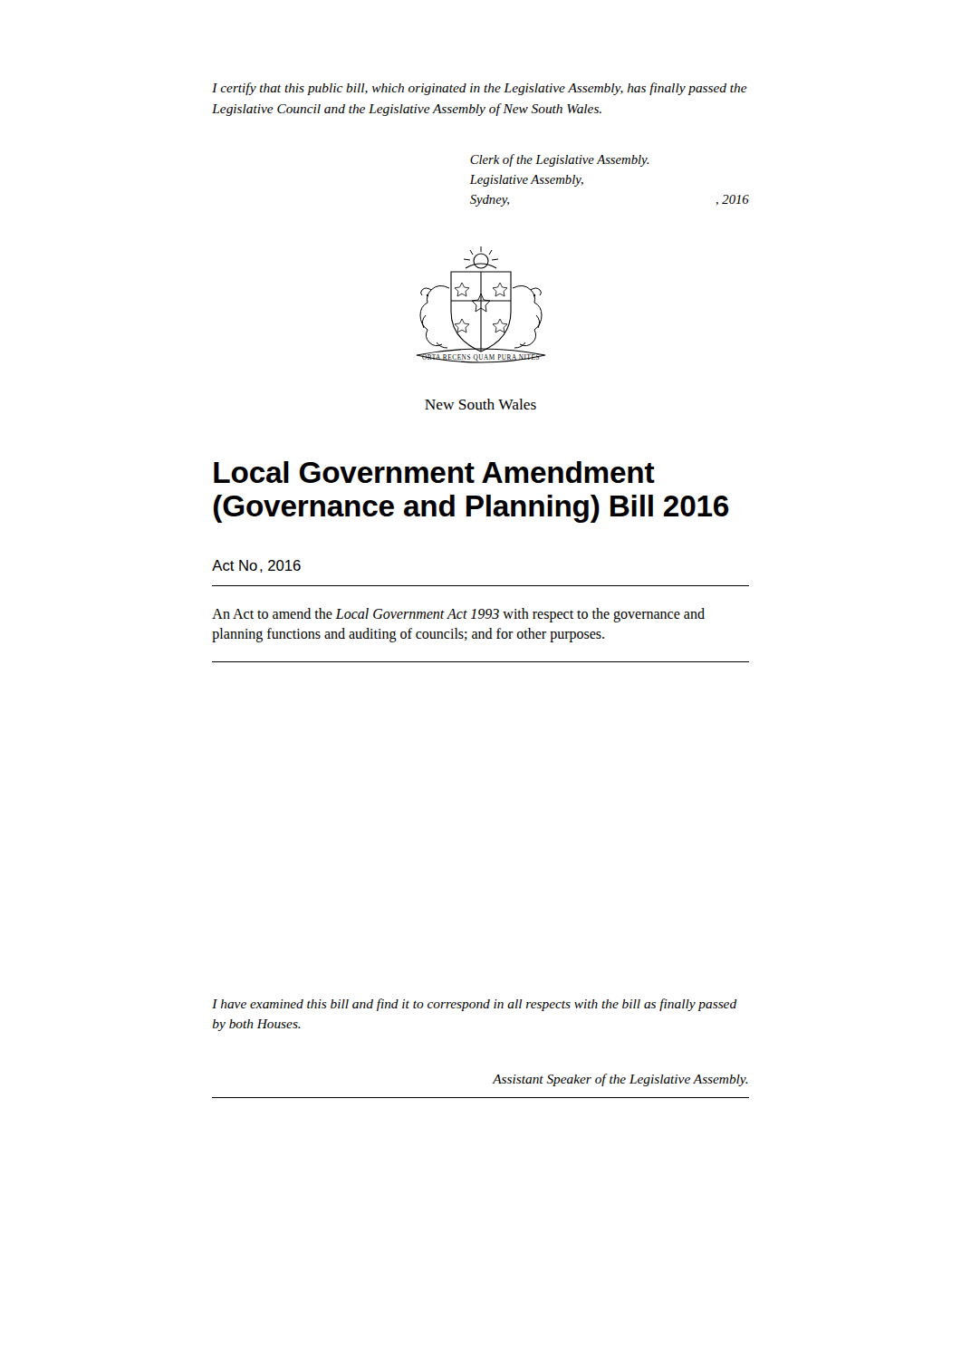I certify that this public bill, which originated in the Legislative Assembly, has finally passed the Legislative Council and the Legislative Assembly of New South Wales.
Clerk of the Legislative Assembly.
Legislative Assembly,
Sydney,, 2016
ORTA RECENS QUAM PURA NITES
New South Wales
Local Government Amendment (Governance and Planning) Bill 2016
Act No, 2016
An Act to amend the Local Government Act 1993 with respect to the governance and planning functions and auditing of councils; and for other purposes.
I have examined this bill and find it to correspond in all respects with the bill as finally passed by both Houses.
Assistant Speaker of the Legislative Assembly.